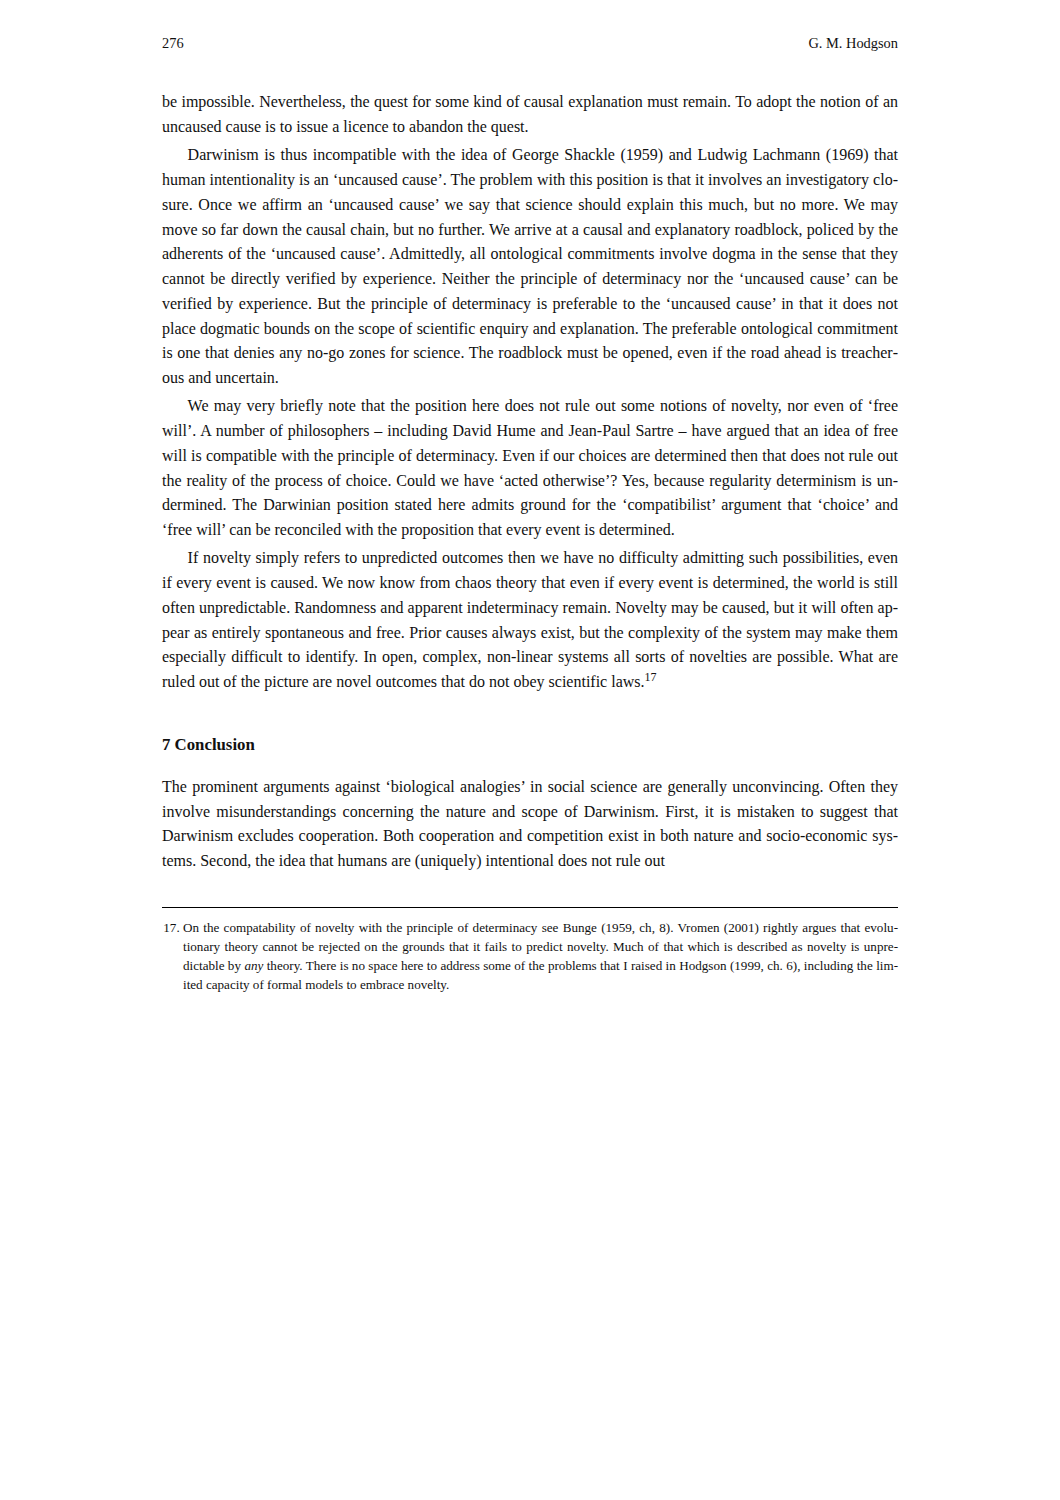276 G. M. Hodgson
be impossible. Nevertheless, the quest for some kind of causal explanation must remain. To adopt the notion of an uncaused cause is to issue a licence to abandon the quest.
Darwinism is thus incompatible with the idea of George Shackle (1959) and Ludwig Lachmann (1969) that human intentionality is an ‘uncaused cause’. The problem with this position is that it involves an investigatory closure. Once we affirm an ‘uncaused cause’ we say that science should explain this much, but no more. We may move so far down the causal chain, but no further. We arrive at a causal and explanatory roadblock, policed by the adherents of the ‘uncaused cause’. Admittedly, all ontological commitments involve dogma in the sense that they cannot be directly verified by experience. Neither the principle of determinacy nor the ‘uncaused cause’ can be verified by experience. But the principle of determinacy is preferable to the ‘uncaused cause’ in that it does not place dogmatic bounds on the scope of scientific enquiry and explanation. The preferable ontological commitment is one that denies any no-go zones for science. The roadblock must be opened, even if the road ahead is treacherous and uncertain.
We may very briefly note that the position here does not rule out some notions of novelty, nor even of ‘free will’. A number of philosophers – including David Hume and Jean-Paul Sartre – have argued that an idea of free will is compatible with the principle of determinacy. Even if our choices are determined then that does not rule out the reality of the process of choice. Could we have ‘acted otherwise’? Yes, because regularity determinism is undermined. The Darwinian position stated here admits ground for the ‘compatibilist’ argument that ‘choice’ and ‘free will’ can be reconciled with the proposition that every event is determined.
If novelty simply refers to unpredicted outcomes then we have no difficulty admitting such possibilities, even if every event is caused. We now know from chaos theory that even if every event is determined, the world is still often unpredictable. Randomness and apparent indeterminacy remain. Novelty may be caused, but it will often appear as entirely spontaneous and free. Prior causes always exist, but the complexity of the system may make them especially difficult to identify. In open, complex, non-linear systems all sorts of novelties are possible. What are ruled out of the picture are novel outcomes that do not obey scientific laws.17
7 Conclusion
The prominent arguments against ‘biological analogies’ in social science are generally unconvincing. Often they involve misunderstandings concerning the nature and scope of Darwinism. First, it is mistaken to suggest that Darwinism excludes cooperation. Both cooperation and competition exist in both nature and socio-economic systems. Second, the idea that humans are (uniquely) intentional does not rule out
On the compatability of novelty with the principle of determinacy see Bunge (1959, ch, 8). Vromen (2001) rightly argues that evolutionary theory cannot be rejected on the grounds that it fails to predict novelty. Much of that which is described as novelty is unpredictable by any theory. There is no space here to address some of the problems that I raised in Hodgson (1999, ch. 6), including the limited capacity of formal models to embrace novelty.